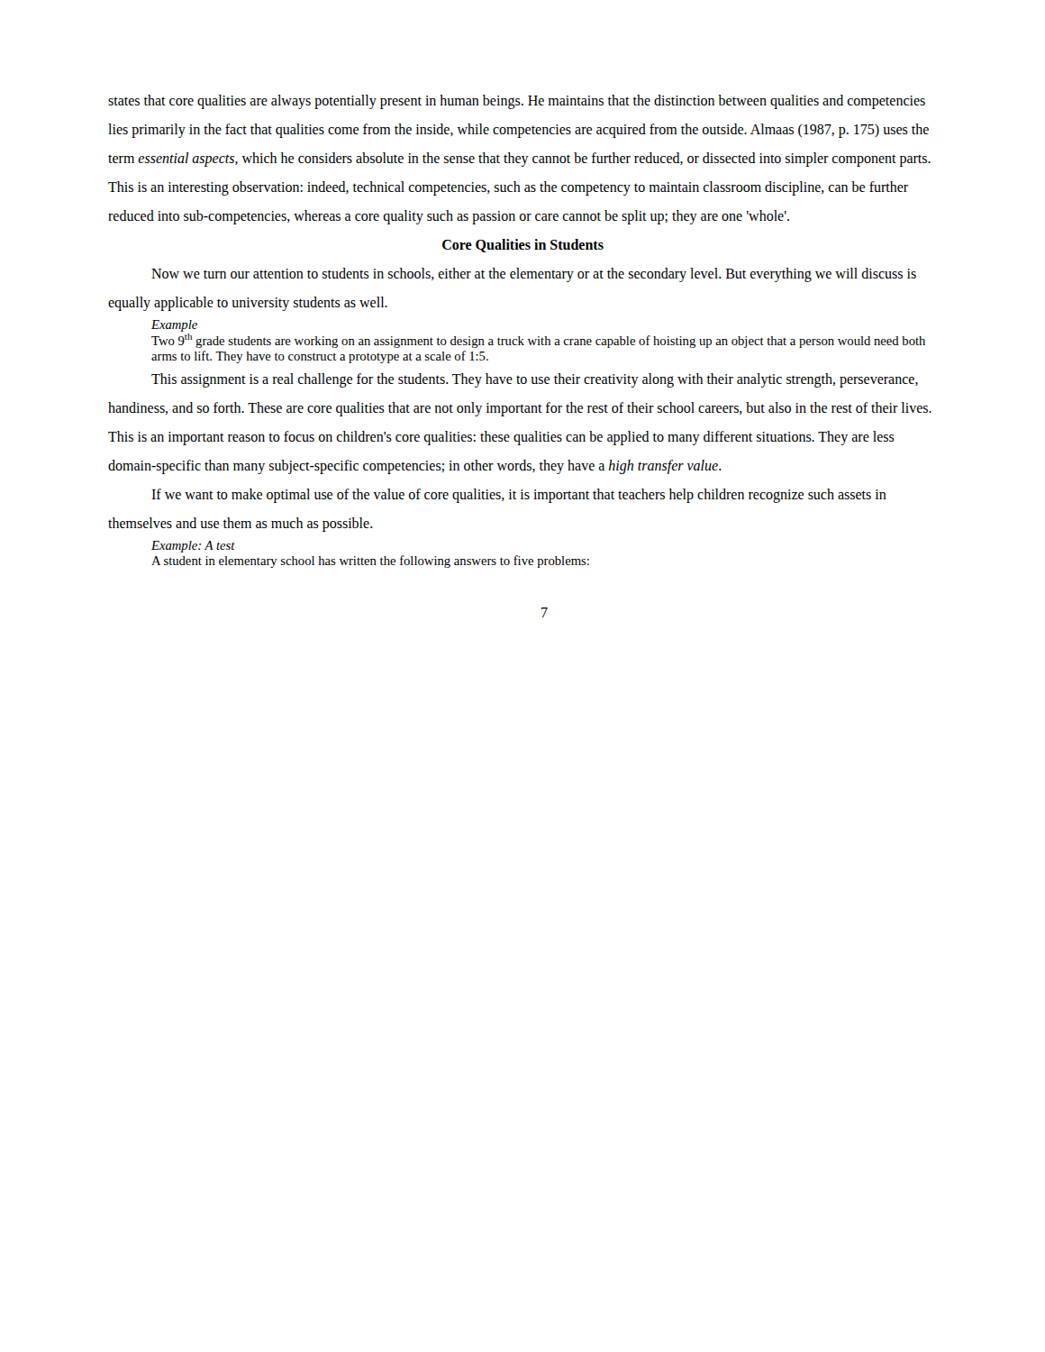states that core qualities are always potentially present in human beings. He maintains that the distinction between qualities and competencies lies primarily in the fact that qualities come from the inside, while competencies are acquired from the outside. Almaas (1987, p. 175) uses the term essential aspects, which he considers absolute in the sense that they cannot be further reduced, or dissected into simpler component parts. This is an interesting observation: indeed, technical competencies, such as the competency to maintain classroom discipline, can be further reduced into sub-competencies, whereas a core quality such as passion or care cannot be split up; they are one 'whole'.
Core Qualities in Students
Now we turn our attention to students in schools, either at the elementary or at the secondary level. But everything we will discuss is equally applicable to university students as well.
Example
Two 9th grade students are working on an assignment to design a truck with a crane capable of hoisting up an object that a person would need both arms to lift. They have to construct a prototype at a scale of 1:5.
This assignment is a real challenge for the students. They have to use their creativity along with their analytic strength, perseverance, handiness, and so forth. These are core qualities that are not only important for the rest of their school careers, but also in the rest of their lives. This is an important reason to focus on children's core qualities: these qualities can be applied to many different situations. They are less domain-specific than many subject-specific competencies; in other words, they have a high transfer value.
If we want to make optimal use of the value of core qualities, it is important that teachers help children recognize such assets in themselves and use them as much as possible.
Example: A test
A student in elementary school has written the following answers to five problems:
7